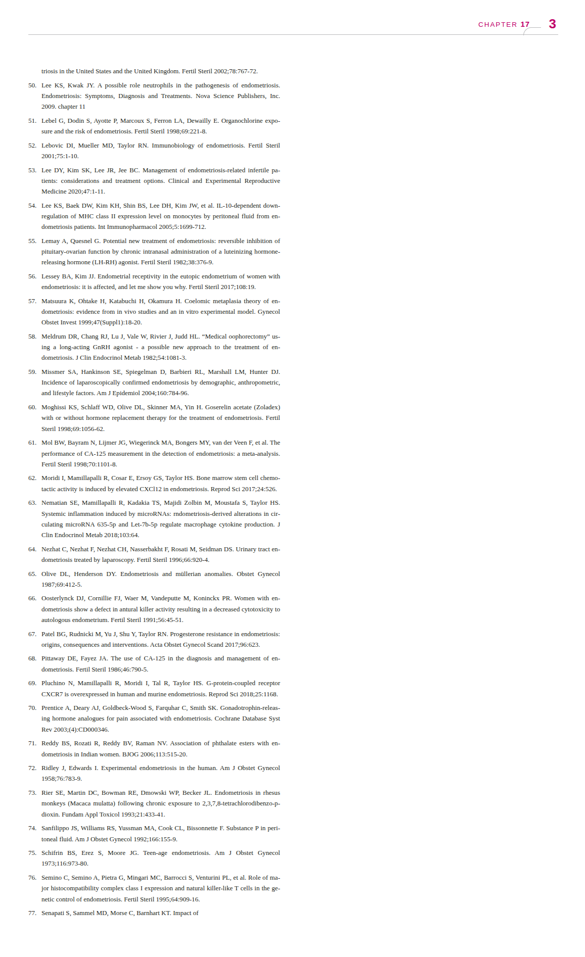Chapter 17
3
triosis in the United States and the United Kingdom. Fertil Steril 2002;78:767-72.
50. Lee KS, Kwak JY. A possible role neutrophils in the pathogenesis of endometriosis. Endometriosis: Symptoms, Diagnosis and Treatments. Nova Science Publishers, Inc. 2009. chapter 11
51. Lebel G, Dodin S, Ayotte P, Marcoux S, Ferron LA, Dewailly E. Organochlorine exposure and the risk of endometriosis. Fertil Steril 1998;69:221-8.
52. Lebovic DI, Mueller MD, Taylor RN. Immunobiology of endometriosis. Fertil Steril 2001;75:1-10.
53. Lee DY, Kim SK, Lee JR, Jee BC. Management of endometriosis-related infertile patients: considerations and treatment options. Clinical and Experimental Reproductive Medicine 2020;47:1-11.
54. Lee KS, Baek DW, Kim KH, Shin BS, Lee DH, Kim JW, et al. IL-10-dependent down-regulation of MHC class II expression level on monocytes by peritoneal fluid from endometriosis patients. Int Immunopharmacol 2005;5:1699-712.
55. Lemay A, Quesnel G. Potential new treatment of endometriosis: reversible inhibition of pituitary-ovarian function by chronic intranasal administration of a luteinizing hormone-releasing hormone (LH-RH) agonist. Fertil Steril 1982;38:376-9.
56. Lessey BA, Kim JJ. Endometrial receptivity in the eutopic endometrium of women with endometriosis: it is affected, and let me show you why. Fertil Steril 2017;108:19.
57. Matsuura K, Ohtake H, Katabuchi H, Okamura H. Coelomic metaplasia theory of endometriosis: evidence from in vivo studies and an in vitro experimental model. Gynecol Obstet Invest 1999;47(Suppl1):18-20.
58. Meldrum DR, Chang RJ, Lu J, Vale W, Rivier J, Judd HL. “Medical oophorectomy” using a long-acting GnRH agonist - a possible new approach to the treatment of endometriosis. J Clin Endocrinol Metab 1982;54:1081-3.
59. Missmer SA, Hankinson SE, Spiegelman D, Barbieri RL, Marshall LM, Hunter DJ. Incidence of laparoscopically confirmed endometriosis by demographic, anthropometric, and lifestyle factors. Am J Epidemiol 2004;160:784-96.
60. Moghissi KS, Schlaff WD, Olive DL, Skinner MA, Yin H. Goserelin acetate (Zoladex) with or without hormone replacement therapy for the treatment of endometriosis. Fertil Steril 1998;69:1056-62.
61. Mol BW, Bayram N, Lijmer JG, Wiegerinck MA, Bongers MY, van der Veen F, et al. The performance of CA-125 measurement in the detection of endometriosis: a meta-analysis. Fertil Steril 1998;70:1101-8.
62. Moridi I, Mamillapalli R, Cosar E, Ersoy GS, Taylor HS. Bone marrow stem cell chemotactic activity is induced by elevated CXCl12 in endometriosis. Reprod Sci 2017;24:526.
63. Nematian SE, Mamillapalli R, Kadakia TS, Majidi Zolbin M, Moustafa S, Taylor HS. Systemic inflammation induced by microRNAs: rndometriosis-derived alterations in circulating microRNA 635-5p and Let-7b-5p regulate macrophage cytokine production. J Clin Endocrinol Metab 2018;103:64.
64. Nezhat C, Nezhat F, Nezhat CH, Nasserbakht F, Rosati M, Seidman DS. Urinary tract endometriosis treated by laparoscopy. Fertil Steril 1996;66:920-4.
65. Olive DL, Henderson DY. Endometriosis and müllerian anomalies. Obstet Gynecol 1987;69:412-5.
66. Oosterlynck DJ, Cornillie FJ, Waer M, Vandeputte M, Koninckx PR. Women with endometriosis show a defect in antural killer activity resulting in a decreased cytotoxicity to autologous endometrium. Fertil Steril 1991;56:45-51.
67. Patel BG, Rudnicki M, Yu J, Shu Y, Taylor RN. Progesterone resistance in endometriosis: origins, consequences and interventions. Acta Obstet Gynecol Scand 2017;96:623.
68. Pittaway DE, Fayez JA. The use of CA-125 in the diagnosis and management of endometriosis. Fertil Steril 1986;46:790-5.
69. Pluchino N, Mamillapalli R, Moridi I, Tal R, Taylor HS. G-protein-coupled receptor CXCR7 is overexpressed in human and murine endometriosis. Reprod Sci 2018;25:1168.
70. Prentice A, Deary AJ, Goldbeck-Wood S, Farquhar C, Smith SK. Gonadotrophin-releasing hormone analogues for pain associated with endometriosis. Cochrane Database Syst Rev 2003;(4):CD000346.
71. Reddy BS, Rozati R, Reddy BV, Raman NV. Association of phthalate esters with endometriosis in Indian women. BJOG 2006;113:515-20.
72. Ridley J, Edwards I. Experimental endometriosis in the human. Am J Obstet Gynecol 1958;76:783-9.
73. Rier SE, Martin DC, Bowman RE, Dmowski WP, Becker JL. Endometriosis in rhesus monkeys (Macaca mulatta) following chronic exposure to 2,3,7,8-tetrachlorodibenzo-p-dioxin. Fundam Appl Toxicol 1993;21:433-41.
74. Sanfilippo JS, Williams RS, Yussman MA, Cook CL, Bissonnette F. Substance P in peritoneal fluid. Am J Obstet Gynecol 1992;166:155-9.
75. Schifrin BS, Erez S, Moore JG. Teen-age endometriosis. Am J Obstet Gynecol 1973;116:973-80.
76. Semino C, Semino A, Pietra G, Mingari MC, Barrocci S, Venturini PL, et al. Role of major histocompatibility complex class I expression and natural killer-like T cells in the genetic control of endometriosis. Fertil Steril 1995;64:909-16.
77. Senapati S, Sammel MD, Morse C, Barnhart KT. Impact of